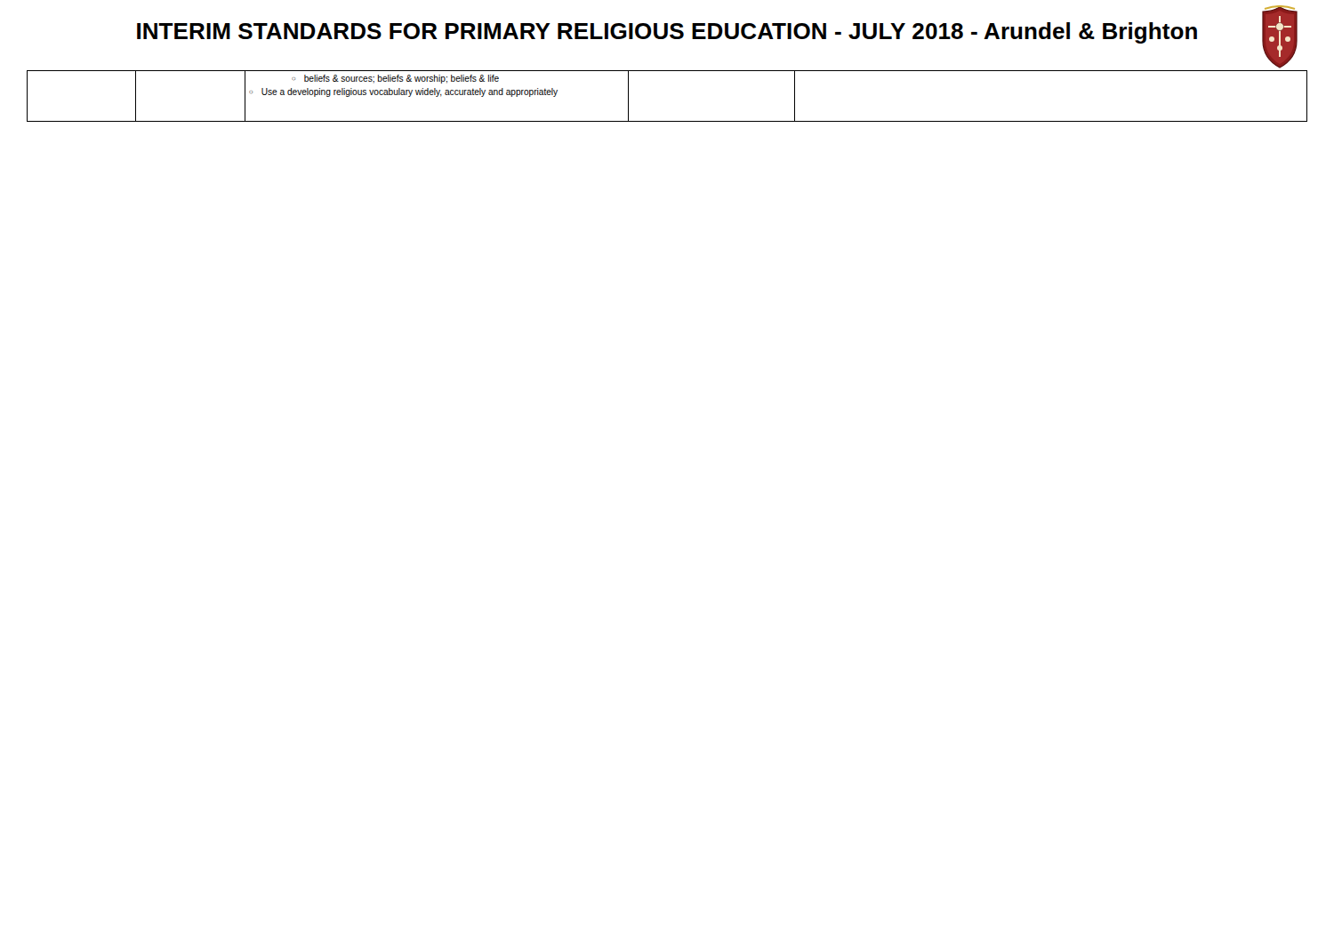INTERIM STANDARDS FOR PRIMARY RELIGIOUS EDUCATION - JULY 2018 - Arundel & Brighton
| | | beliefs & sources; beliefs & worship; beliefs & life Use a developing religious vocabulary widely, accurately and appropriately | | |